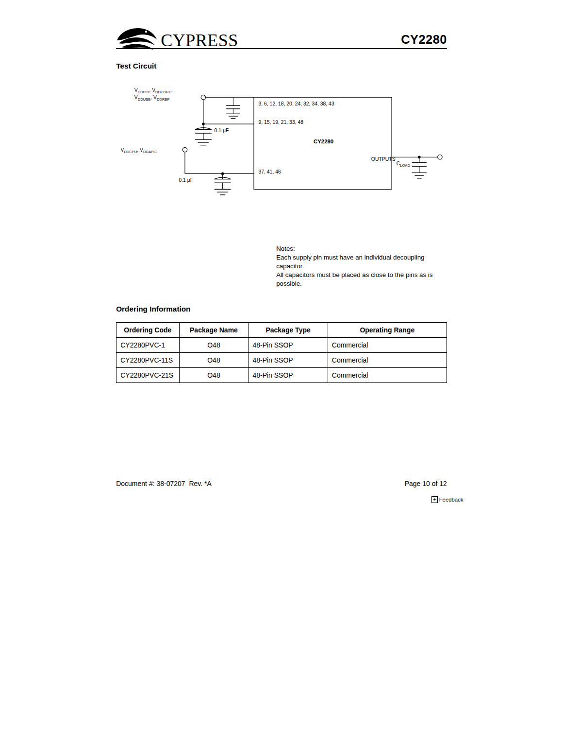CYPRESS
CY2280
Test Circuit
3, 6, 12, 18, 20, 24, 32, 34, 38, 43 9, 15, 19, 21, 33, 48 CY2280 37, 41, 46 OUTPUTS VDDPCI, VDDCORE, VDDUSB, VDDREF 0.1 µF VDDCPU, VDDAPIC 0.1 µF CLOAD
Notes:
Each supply pin must have an individual decoupling capacitor.
All capacitors must be placed as close to the pins as is possible.
Ordering Information
| Ordering Code | Package Name | Package Type | Operating Range |
| --- | --- | --- | --- |
| CY2280PVC-1 | O48 | 48-Pin SSOP | Commercial |
| CY2280PVC-11S | O48 | 48-Pin SSOP | Commercial |
| CY2280PVC-21S | O48 | 48-Pin SSOP | Commercial |
Document #: 38-07207 Rev. *A
Page 10 of 12
+Feedback